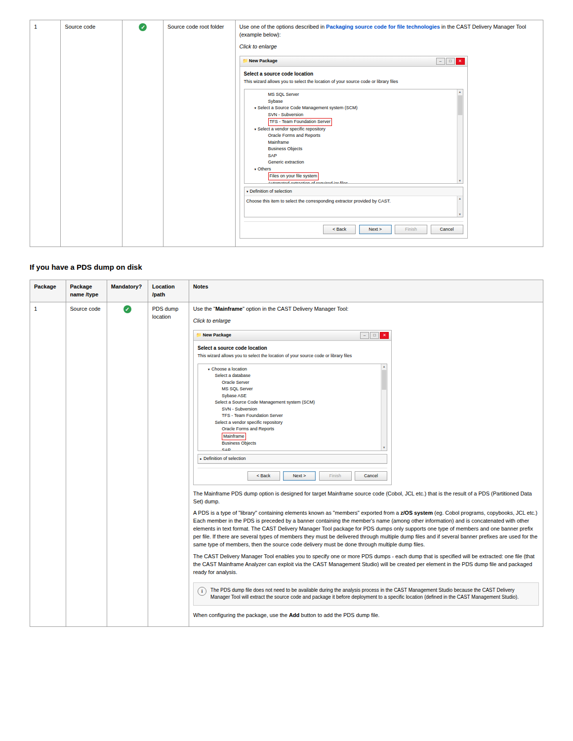| 1 | Source code | ✓ | Source code root folder | Use one of the options described in Packaging source code for file technologies in the CAST Delivery Manager Tool (example below): Click to enlarge 📁 New Package – □ ✕ Select a source code location This wizard allows you to select the location of your source code or library files ▲ ▼ MS SQL Server Sybase Select a Source Code Management system (SCM) SVN - Subversion TFS - Team Foundation Server Select a vendor specific repository Oracle Forms and Reports Mainframe Business Objects SAP Generic extraction Others Files on your file system Automated extraction of required jar files Automated extraction of required .NET assemblies Definition of selection ▲ ▼ Choose this item to select the corresponding extractor provided by CAST. < Back Next > Finish Cancel |
If you have a PDS dump on disk
| Package | Package name /type | Mandatory? | Location /path | Notes |
| --- | --- | --- | --- | --- |
| 1 | Source code | ✓ | PDS dump location | Use the " Mainframe " option in the CAST Delivery Manager Tool: Click to enlarge 📁 New Package – □ ✕ Select a source code location This wizard allows you to select the location of your source code or library files ▲ ▼ Choose a location Select a database Oracle Server MS SQL Server Sybase ASE Select a Source Code Management system (SCM) SVN - Subversion TFS - Team Foundation Server Select a vendor specific repository Oracle Forms and Reports Mainframe Business Objects SAP Generic extraction Others Files on your file system Automated extraction of required jar files Automated extraction of required .NET assemblies Definition of selection < Back Next > Finish Cancel The Mainframe PDS dump option is designed for target Mainframe source code (Cobol, JCL etc.) that is the result of a PDS (Partitioned Data Set) dump. A PDS is a type of "library" containing elements known as "members" exported from a z/OS system (eg. Cobol programs, copybooks, JCL etc.) Each member in the PDS is preceded by a banner containing the member's name (among other information) and is concatenated with other elements in text format. The CAST Delivery Manager Tool package for PDS dumps only supports one type of members and one banner prefix per file. If there are several types of members they must be delivered through multiple dump files and if several banner prefixes are used for the same type of members, then the source code delivery must be done through multiple dump files. The CAST Delivery Manager Tool enables you to specify one or more PDS dumps - each dump that is specified will be extracted: one file (that the CAST Mainframe Analyzer can exploit via the CAST Management Studio) will be created per element in the PDS dump file and packaged ready for analysis. i The PDS dump file does not need to be available during the analysis process in the CAST Management Studio because the CAST Delivery Manager Tool will extract the source code and package it before deployment to a specific location (defined in the CAST Management Studio). When configuring the package, use the Add button to add the PDS dump file. |